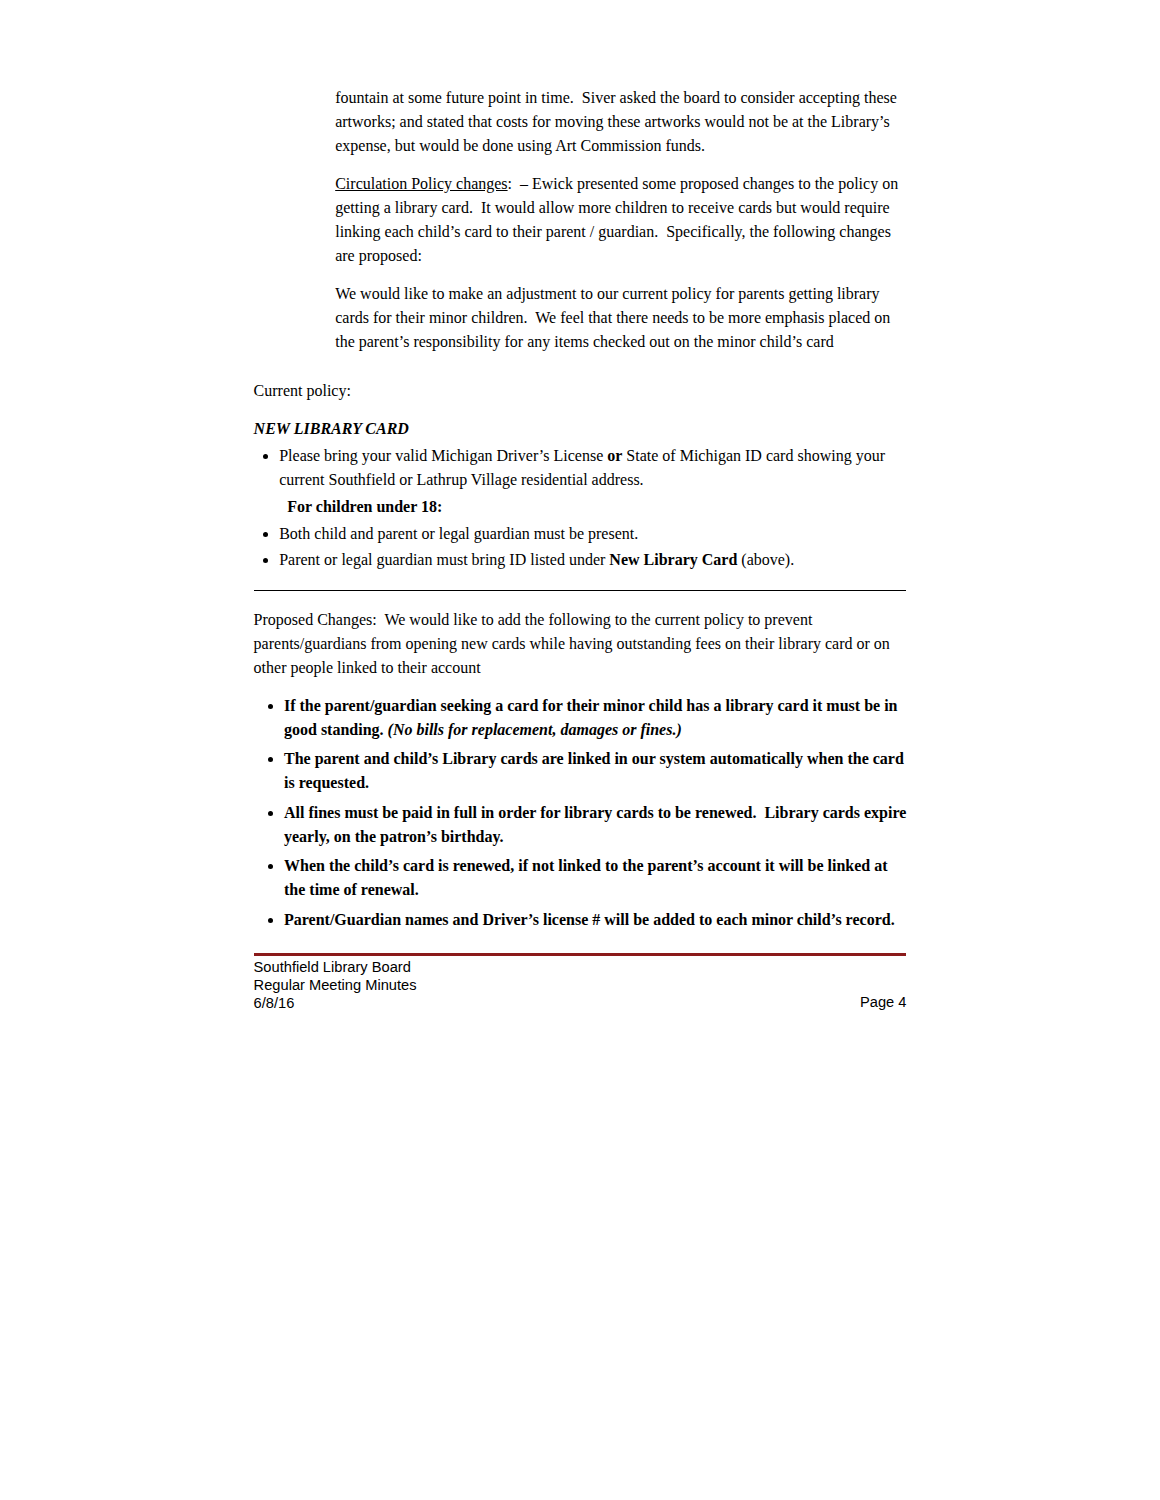fountain at some future point in time. Siver asked the board to consider accepting these artworks; and stated that costs for moving these artworks would not be at the Library’s expense, but would be done using Art Commission funds.
Circulation Policy changes: – Ewick presented some proposed changes to the policy on getting a library card. It would allow more children to receive cards but would require linking each child’s card to their parent / guardian. Specifically, the following changes are proposed:
We would like to make an adjustment to our current policy for parents getting library cards for their minor children. We feel that there needs to be more emphasis placed on the parent’s responsibility for any items checked out on the minor child’s card
Current policy:
NEW LIBRARY CARD
Please bring your valid Michigan Driver’s License or State of Michigan ID card showing your current Southfield or Lathrup Village residential address.
For children under 18:
Both child and parent or legal guardian must be present.
Parent or legal guardian must bring ID listed under New Library Card (above).
Proposed Changes: We would like to add the following to the current policy to prevent parents/guardians from opening new cards while having outstanding fees on their library card or on other people linked to their account
If the parent/guardian seeking a card for their minor child has a library card it must be in good standing. (No bills for replacement, damages or fines.)
The parent and child’s Library cards are linked in our system automatically when the card is requested.
All fines must be paid in full in order for library cards to be renewed. Library cards expire yearly, on the patron’s birthday.
When the child’s card is renewed, if not linked to the parent’s account it will be linked at the time of renewal.
Parent/Guardian names and Driver’s license # will be added to each minor child’s record.
Southfield Library Board
Regular Meeting Minutes
6/8/16
Page 4